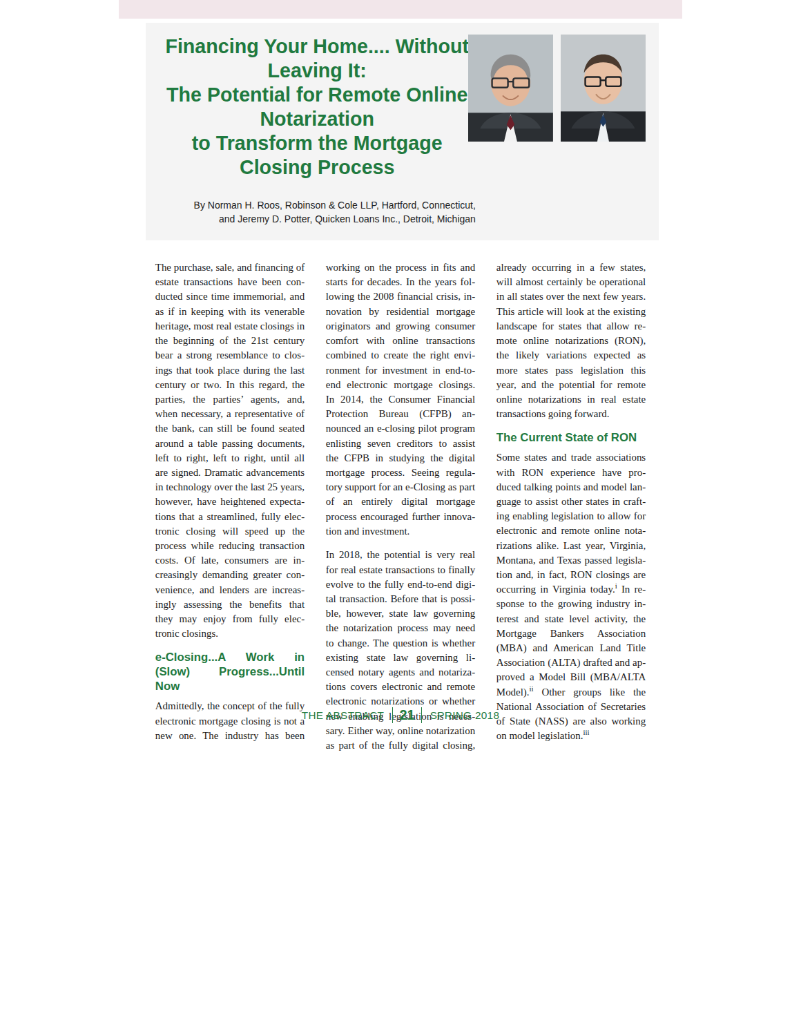Financing Your Home.... Without Leaving It:
The Potential for Remote Online Notarization
to Transform the Mortgage Closing Process
By Norman H. Roos, Robinson & Cole LLP, Hartford, Connecticut,
and Jeremy D. Potter, Quicken Loans Inc., Detroit, Michigan
The purchase, sale, and financing of estate transactions have been conducted since time immemorial, and as if in keeping with its venerable heritage, most real estate closings in the beginning of the 21st century bear a strong resemblance to closings that took place during the last century or two. In this regard, the parties, the parties’ agents, and, when necessary, a representative of the bank, can still be found seated around a table passing documents, left to right, left to right, until all are signed. Dramatic advancements in technology over the last 25 years, however, have heightened expectations that a streamlined, fully electronic closing will speed up the process while reducing transaction costs. Of late, consumers are increasingly demanding greater convenience, and lenders are increasingly assessing the benefits that they may enjoy from fully electronic closings.
e-Closing...A Work in (Slow) Progress...Until Now
Admittedly, the concept of the fully electronic mortgage closing is not a new one. The industry has been working on the process in fits and starts for decades. In the years following the 2008 financial crisis, innovation by residential mortgage originators and growing consumer comfort with online transactions combined to create the right environment for investment in end-to-end electronic mortgage closings. In 2014, the Consumer Financial Protection Bureau (CFPB) announced an e-closing pilot program enlisting seven creditors to assist the CFPB in studying the digital mortgage process. Seeing regulatory support for an e-Closing as part of an entirely digital mortgage process encouraged further innovation and investment.
In 2018, the potential is very real for real estate transactions to finally evolve to the fully end-to-end digital transaction. Before that is possible, however, state law governing the notarization process may need to change. The question is whether existing state law governing licensed notary agents and notarizations covers electronic and remote electronic notarizations or whether new enabling legislation is necessary. Either way, online notarization as part of the fully digital closing, already occurring in a few states, will almost certainly be operational in all states over the next few years. This article will look at the existing landscape for states that allow remote online notarizations (RON), the likely variations expected as more states pass legislation this year, and the potential for remote online notarizations in real estate transactions going forward.
The Current State of RON
Some states and trade associations with RON experience have produced talking points and model language to assist other states in crafting enabling legislation to allow for electronic and remote online notarizations alike. Last year, Virginia, Montana, and Texas passed legislation and, in fact, RON closings are occurring in Virginia today.i In response to the growing industry interest and state level activity, the Mortgage Bankers Association (MBA) and American Land Title Association (ALTA) drafted and approved a Model Bill (MBA/ALTA Model).ii Other groups like the National Association of Secretaries of State (NASS) are also working on model legislation.iii
The Abstract 21 Spring 2018